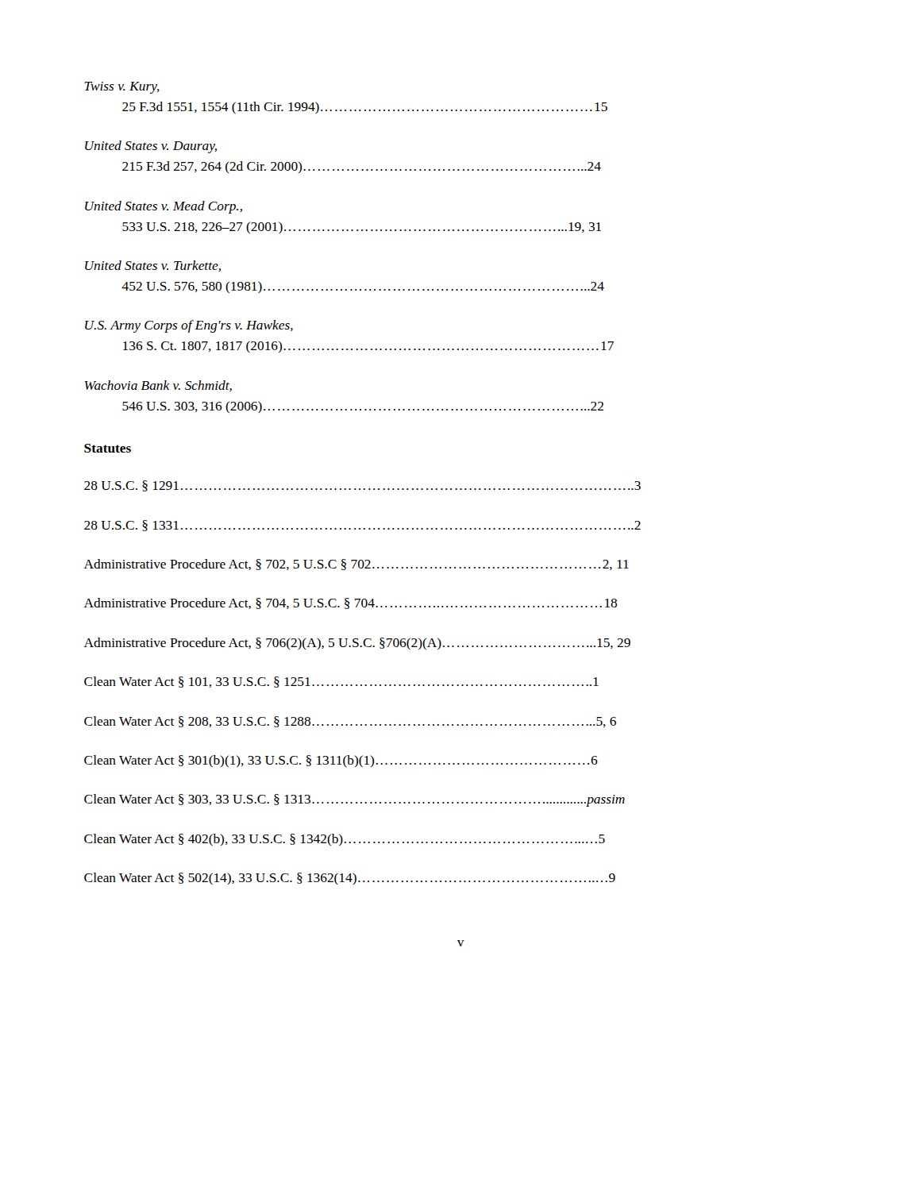Twiss v. Kury,
25 F.3d 1551, 1554 (11th Cir. 1994)…………………………………………………15
United States v. Dauray,
215 F.3d 257, 264 (2d Cir. 2000)…………………………………………………...24
United States v. Mead Corp.,
533 U.S. 218, 226–27 (2001)…………………………………………………...19, 31
United States v. Turkette,
452 U.S. 576, 580 (1981)…………………………………………………………...24
U.S. Army Corps of Eng'rs v. Hawkes,
136 S. Ct. 1807, 1817 (2016)…………………………………………………………17
Wachovia Bank v. Schmidt,
546 U.S. 303, 316 (2006)…………………………………………………………...22
Statutes
28 U.S.C. § 1291…………………………………………………………………………………..3
28 U.S.C. § 1331…………………………………………………………………………………..2
Administrative Procedure Act, § 702, 5 U.S.C § 702…………………………………………2, 11
Administrative Procedure Act, § 704, 5 U.S.C. § 704…………...……………………………18
Administrative Procedure Act, § 706(2)(A), 5 U.S.C. §706(2)(A)…………………………...15, 29
Clean Water Act § 101, 33 U.S.C. § 1251…………………………………………………..1
Clean Water Act § 208, 33 U.S.C. § 1288…………………………………………………...5, 6
Clean Water Act § 301(b)(1), 33 U.S.C. § 1311(b)(1)………………………………………6
Clean Water Act § 303, 33 U.S.C. § 1313………………………………………….............passim
Clean Water Act § 402(b), 33 U.S.C. § 1342(b)…………………………………………...…5
Clean Water Act § 502(14), 33 U.S.C. § 1362(14)…………………………………………..…9
v